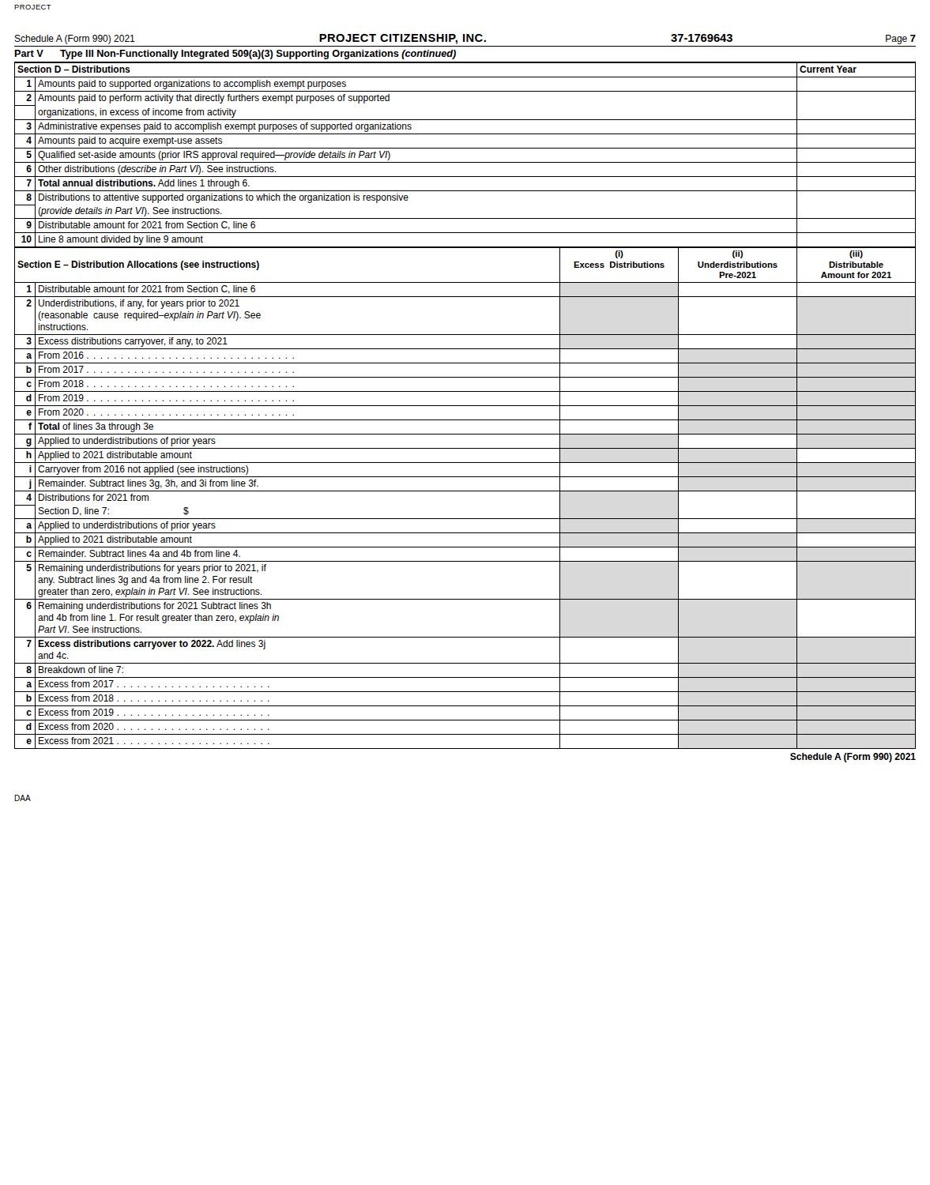PROJECT
Schedule A (Form 990) 2021
PROJECT CITIZENSHIP, INC.
37-1769643
Page 7
Part V
Type III Non-Functionally Integrated 509(a)(3) Supporting Organizations (continued)
| Section D – Distributions | Current Year |
| 1 | Amounts paid to supported organizations to accomplish exempt purposes | |
| 2 | Amounts paid to perform activity that directly furthers exempt purposes of supported | |
| | organizations, in excess of income from activity |
| 3 | Administrative expenses paid to accomplish exempt purposes of supported organizations | |
| 4 | Amounts paid to acquire exempt-use assets | |
| 5 | Qualified set-aside amounts (prior IRS approval required— provide details in Part VI ) | |
| 6 | Other distributions ( describe in Part VI ). See instructions. | |
| 7 | Total annual distributions. Add lines 1 through 6. | |
| 8 | Distributions to attentive supported organizations to which the organization is responsive | |
| | ( provide details in Part VI ). See instructions. |
| 9 | Distributable amount for 2021 from Section C, line 6 | |
| 10 | Line 8 amount divided by line 9 amount | |
| Section E – Distribution Allocations (see instructions) | (i) Excess Distributions | (ii) Underdistributions Pre-2021 | (iii) Distributable Amount for 2021 |
| 1 | Distributable amount for 2021 from Section C, line 6 | | | |
| 2 | Underdistributions, if any, for years prior to 2021 (reasonable cause required– explain in Part VI ). See instructions. | | | |
| 3 | Excess distributions carryover, if any, to 2021 | | | |
| a | From 2016 . . . . . . . . . . . . . . . . . . . . . . . . . . . . . . . | | | |
| b | From 2017 . . . . . . . . . . . . . . . . . . . . . . . . . . . . . . . | | | |
| c | From 2018 . . . . . . . . . . . . . . . . . . . . . . . . . . . . . . . | | | |
| d | From 2019 . . . . . . . . . . . . . . . . . . . . . . . . . . . . . . . | | | |
| e | From 2020 . . . . . . . . . . . . . . . . . . . . . . . . . . . . . . . | | | |
| f | Total of lines 3a through 3e | | | |
| g | Applied to underdistributions of prior years | | | |
| h | Applied to 2021 distributable amount | | | |
| i | Carryover from 2016 not applied (see instructions) | | | |
| j | Remainder. Subtract lines 3g, 3h, and 3i from line 3f. | | | |
| 4 | Distributions for 2021 from | | | |
| | Section D, line 7: $ |
| a | Applied to underdistributions of prior years | | | |
| b | Applied to 2021 distributable amount | | | |
| c | Remainder. Subtract lines 4a and 4b from line 4. | | | |
| 5 | Remaining underdistributions for years prior to 2021, if any. Subtract lines 3g and 4a from line 2. For result greater than zero, explain in Part VI . See instructions. | | | |
| 6 | Remaining underdistributions for 2021 Subtract lines 3h and 4b from line 1. For result greater than zero, explain in Part VI . See instructions. | | | |
| 7 | Excess distributions carryover to 2022. Add lines 3j and 4c. | | | |
| 8 | Breakdown of line 7: | | | |
| a | Excess from 2017 . . . . . . . . . . . . . . . . . . . . . . . | | | |
| b | Excess from 2018 . . . . . . . . . . . . . . . . . . . . . . . | | | |
| c | Excess from 2019 . . . . . . . . . . . . . . . . . . . . . . . | | | |
| d | Excess from 2020 . . . . . . . . . . . . . . . . . . . . . . . | | | |
| e | Excess from 2021 . . . . . . . . . . . . . . . . . . . . . . . | | | |
Schedule A (Form 990) 2021
DAA